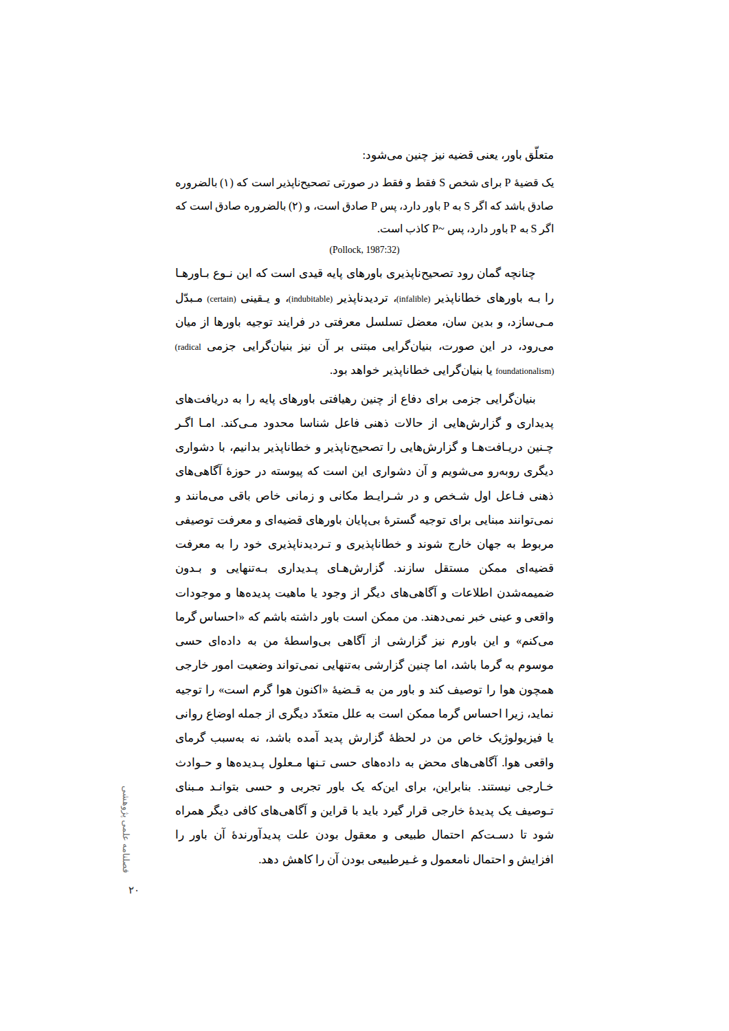متعلّق باور، یعنی قضیه نیز چنین می‌شود:
یک قضیۀ P برای شخص S فقط و فقط در صورتی تصحیح‌ناپذیر است که (۱) بالضروره صادق باشد که اگر S به P باور دارد، پس P صادق است، و (۲) بالضروره صادق است که اگر S به P باور دارد، پس ~P کاذب است.
(Pollock, 1987:32)
چنانچه گمان رود تصحیح‌ناپذیری باورهای پایه قیدی است که این نـوع بـاورهـا را بـه باورهای خطاناپذیر (infalible)، تردیدناپذیر (indubitable)، و یـقینی (certain) مـبدّل مـی‌سازد، و بدین سان، معضل تسلسل معرفتی در فرایند توجیه باورها از میان می‌رود، در این صورت، بنیان‌گرایی مبتنی بر آن نیز بنیان‌گرایی جزمی (radical foundationalism) یا بنیان‌گرایی خطاناپذیر خواهد بود.
بنیان‌گرایی جزمی برای دفاع از چنین رهیافتی باورهای پایه را به دریافت‌های پدیداری و گزارش‌هایی از حالات ذهنی فاعل شناسا محدود مـی‌کند. امـا اگـر چـنین دریـافت‌هـا و گزارش‌هایی را تصحیح‌ناپذیر و خطاناپذیر بدانیم، با دشواری دیگری روبه‌رو می‌شویم و آن دشواری این است که پیوسته در حوزۀ آگاهی‌های ذهنی فـاعل اول شـخص و در شـرایـط مکانی و زمانی خاص باقی می‌مانند و نمی‌توانند مبنایی برای توجیه گسترۀ بی‌پایان باورهای قضیه‌ای و معرفت توصیفی مربوط به جهان خارج شوند و خطاناپذیری و تـردیدناپذیری خود را به معرفت قضیه‌ای ممکن مستقل سازند. گزارش‌هـای پـدیداری بـه‌تنهایی و بـدون ضمیمه‌شدن اطلاعات و آگاهی‌های دیگر از وجود یا ماهیت پدیده‌ها و موجودات واقعی و عینی خبر نمی‌دهند. من ممکن است باور داشته باشم که «احساس گرما می‌کنم» و این باورم نیز گزارشی از آگاهی بی‌واسطۀ من به داده‌ای حسی موسوم به گرما باشد، اما چنین گزارشی به‌تنهایی نمی‌تواند وضعیت امور خارجی همچون هوا را توصیف کند و باور من به قـضیۀ «اکنون هوا گرم است» را توجیه نماید، زیرا احساس گرما ممکن است به علل متعدّد دیگری از جمله اوضاع روانی یا فیزیولوژیک خاص من در لحظۀ گزارش پدید آمده باشد، نه به‌سبب گرمای واقعی هوا. آگاهی‌های محض به داده‌های حسی تـنها مـعلول پـدیده‌ها و حـوادث خـارجی نیستند. بنابراین، برای این‌که یک باور تجربی و حسی بتوانـد مـبنای تـوصیف یک پدیدۀ خارجی قرار گیرد باید با قراین و آگاهی‌های کافی دیگر همراه شود تا دسـت‌کم احتمال طبیعی و معقول بودن علت پدیدآورندۀ آن باور را افزایش و احتمال نامعمول و غـیرطبیعی بودن آن را کاهش دهد.
فصلنامه علمی پژوهشی
۲۰